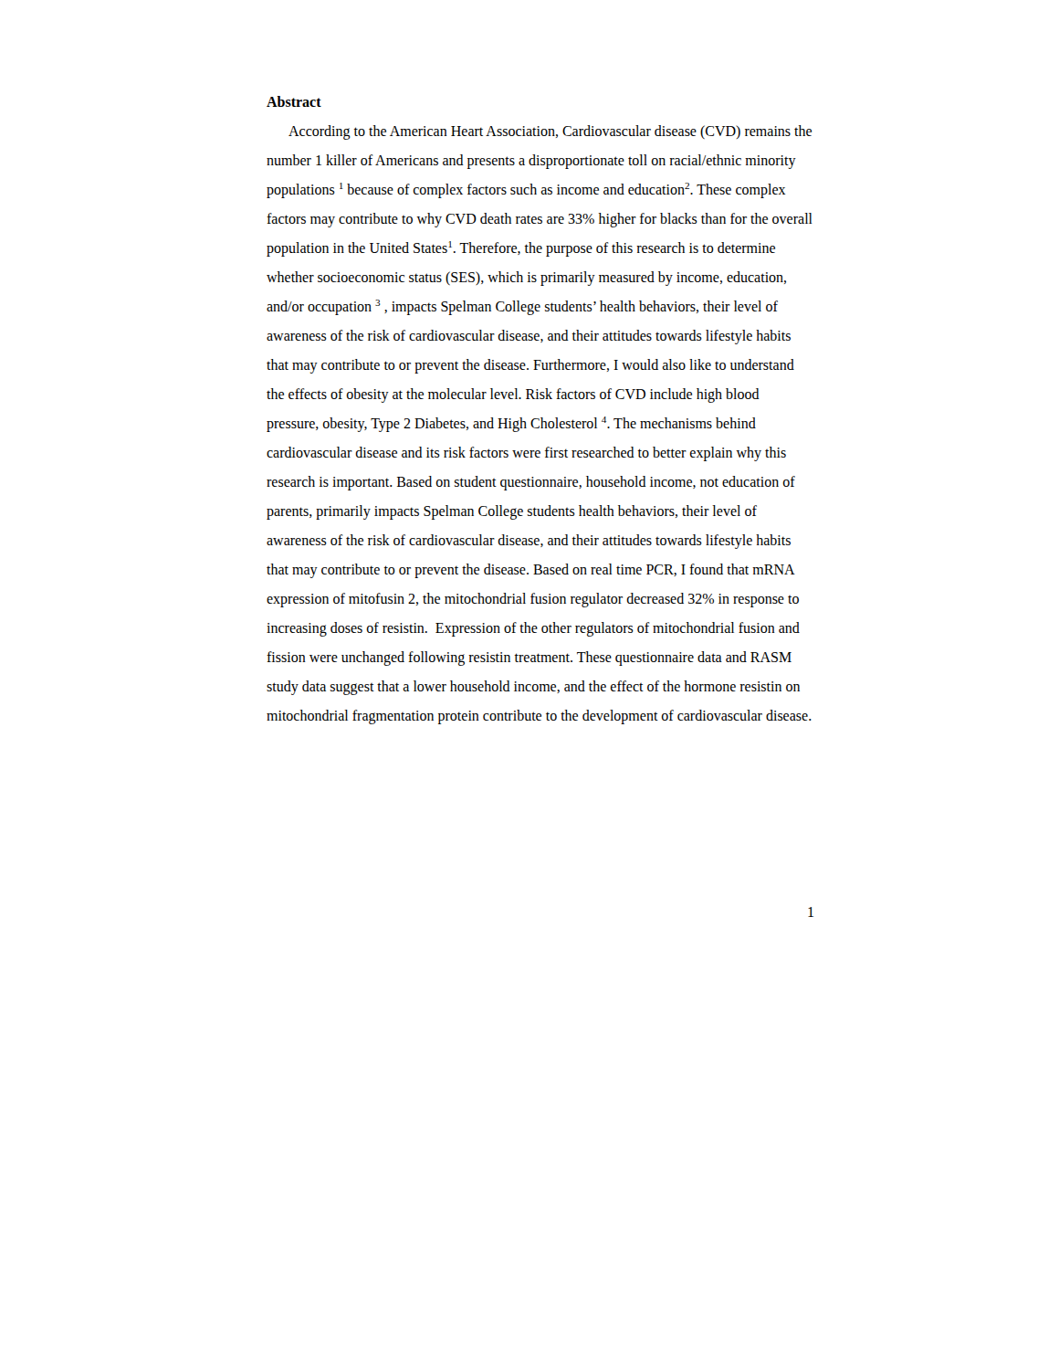Abstract
According to the American Heart Association, Cardiovascular disease (CVD) remains the number 1 killer of Americans and presents a disproportionate toll on racial/ethnic minority populations 1 because of complex factors such as income and education2. These complex factors may contribute to why CVD death rates are 33% higher for blacks than for the overall population in the United States1. Therefore, the purpose of this research is to determine whether socioeconomic status (SES), which is primarily measured by income, education, and/or occupation 3 , impacts Spelman College students’ health behaviors, their level of awareness of the risk of cardiovascular disease, and their attitudes towards lifestyle habits that may contribute to or prevent the disease. Furthermore, I would also like to understand the effects of obesity at the molecular level. Risk factors of CVD include high blood pressure, obesity, Type 2 Diabetes, and High Cholesterol 4. The mechanisms behind cardiovascular disease and its risk factors were first researched to better explain why this research is important. Based on student questionnaire, household income, not education of parents, primarily impacts Spelman College students health behaviors, their level of awareness of the risk of cardiovascular disease, and their attitudes towards lifestyle habits that may contribute to or prevent the disease. Based on real time PCR, I found that mRNA expression of mitofusin 2, the mitochondrial fusion regulator decreased 32% in response to increasing doses of resistin. Expression of the other regulators of mitochondrial fusion and fission were unchanged following resistin treatment. These questionnaire data and RASM study data suggest that a lower household income, and the effect of the hormone resistin on mitochondrial fragmentation protein contribute to the development of cardiovascular disease.
1